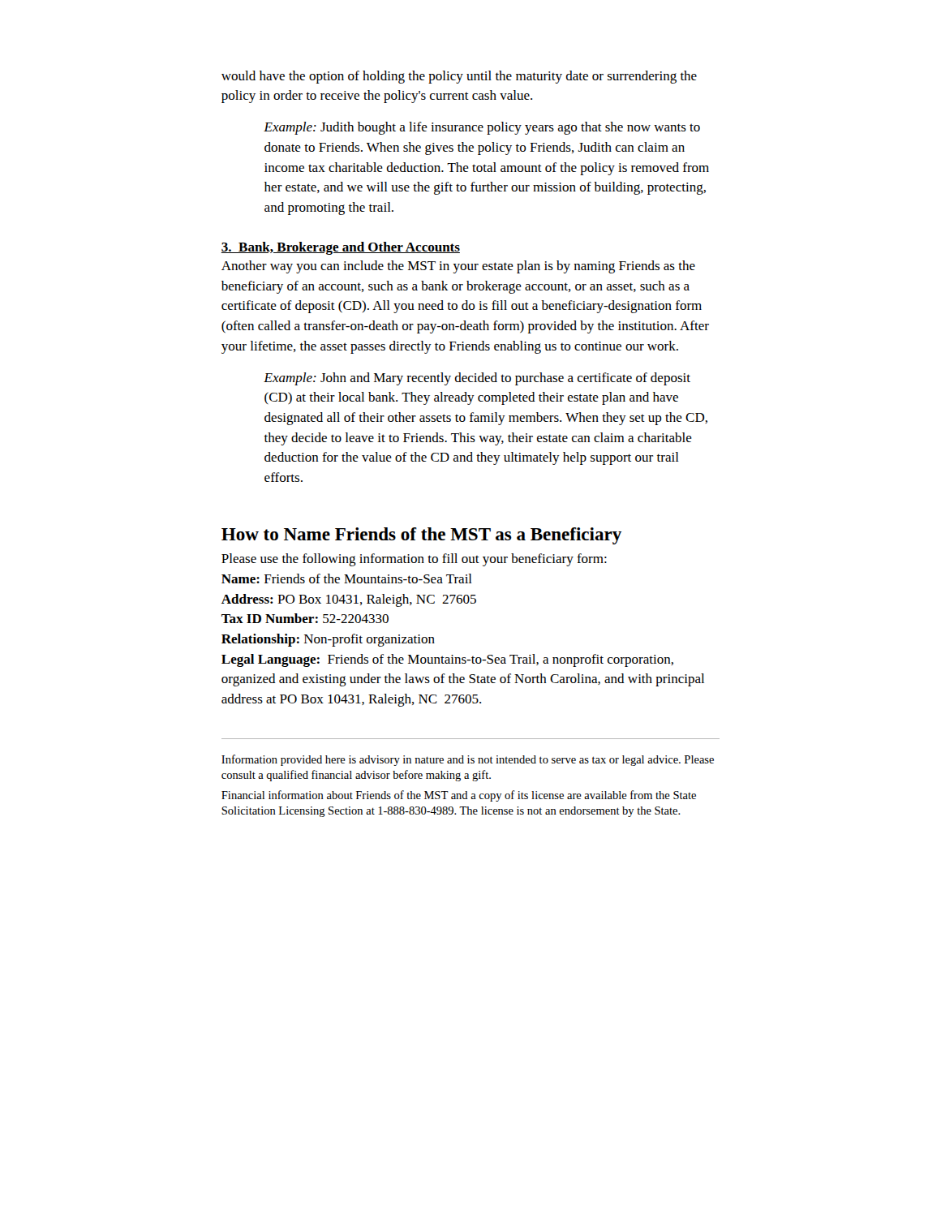would have the option of holding the policy until the maturity date or surrendering the policy in order to receive the policy's current cash value.
Example: Judith bought a life insurance policy years ago that she now wants to donate to Friends. When she gives the policy to Friends, Judith can claim an income tax charitable deduction. The total amount of the policy is removed from her estate, and we will use the gift to further our mission of building, protecting, and promoting the trail.
3. Bank, Brokerage and Other Accounts
Another way you can include the MST in your estate plan is by naming Friends as the beneficiary of an account, such as a bank or brokerage account, or an asset, such as a certificate of deposit (CD). All you need to do is fill out a beneficiary-designation form (often called a transfer-on-death or pay-on-death form) provided by the institution. After your lifetime, the asset passes directly to Friends enabling us to continue our work.
Example: John and Mary recently decided to purchase a certificate of deposit (CD) at their local bank. They already completed their estate plan and have designated all of their other assets to family members. When they set up the CD, they decide to leave it to Friends. This way, their estate can claim a charitable deduction for the value of the CD and they ultimately help support our trail efforts.
How to Name Friends of the MST as a Beneficiary
Please use the following information to fill out your beneficiary form:
Name: Friends of the Mountains-to-Sea Trail
Address: PO Box 10431, Raleigh, NC 27605
Tax ID Number: 52-2204330
Relationship: Non-profit organization
Legal Language: Friends of the Mountains-to-Sea Trail, a nonprofit corporation, organized and existing under the laws of the State of North Carolina, and with principal address at PO Box 10431, Raleigh, NC 27605.
Information provided here is advisory in nature and is not intended to serve as tax or legal advice. Please consult a qualified financial advisor before making a gift.
Financial information about Friends of the MST and a copy of its license are available from the State Solicitation Licensing Section at 1-888-830-4989. The license is not an endorsement by the State.